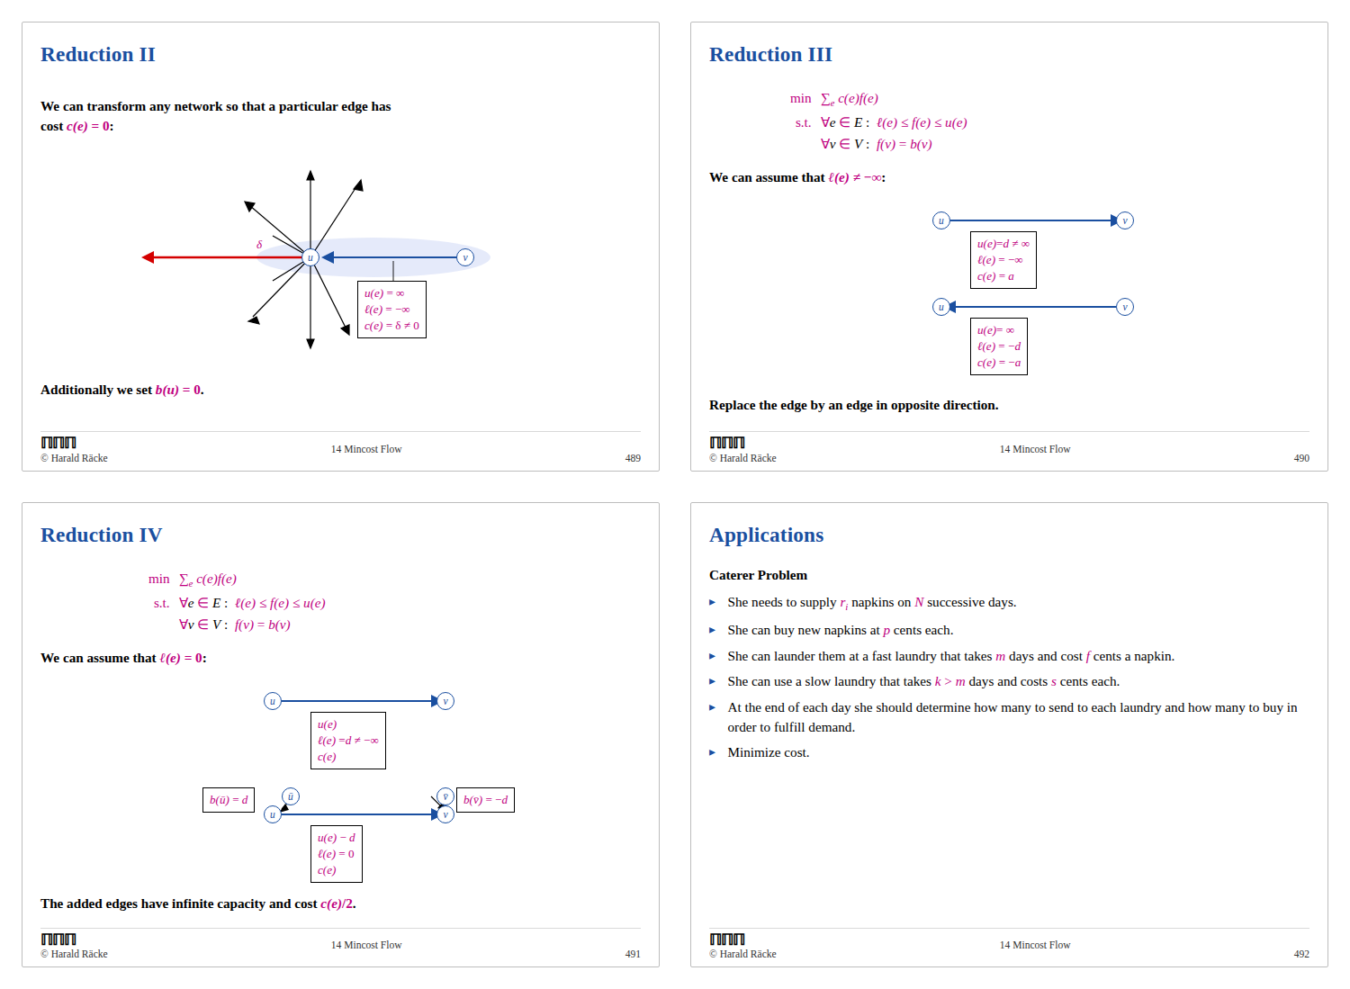Reduction II
We can transform any network so that a particular edge has
cost c(e) = 0:
u
v
δ
u(e) = ∞
ℓ(e) = −∞
c(e) = δ ≠ 0
Additionally we set b(u) = 0.
ℿℿℿ
© Harald Räcke
14 Mincost Flow
489
Reduction III
min ∑e c(e)f(e)
s.t. ∀e ∈ E : ℓ(e) ≤ f(e) ≤ u(e)
∀v ∈ V : f(v) = b(v)
We can assume that ℓ(e) ≠ −∞:
u
v
u
v
u(e)=d ≠ ∞
ℓ(e) = −∞
c(e) = a
u(e)= ∞
ℓ(e) = −d
c(e) = −a
Replace the edge by an edge in opposite direction.
ℿℿℿ
© Harald Räcke
14 Mincost Flow
490
Reduction IV
min ∑e c(e)f(e)
s.t. ∀e ∈ E : ℓ(e) ≤ f(e) ≤ u(e)
∀v ∈ V : f(v) = b(v)
We can assume that ℓ(e) = 0:
u
v
u(e)
ℓ(e) =d ≠ −∞
c(e)
b(ū) = d
ū
v̄
b(v̄) = −d
u
v
u(e) − d
ℓ(e) = 0
c(e)
The added edges have infinite capacity and cost c(e)/2.
ℿℿℿ
© Harald Räcke
14 Mincost Flow
491
Applications
Caterer Problem
She needs to supply ri napkins on N successive days.
She can buy new napkins at p cents each.
She can launder them at a fast laundry that takes m days and cost f cents a napkin.
She can use a slow laundry that takes k > m days and costs s cents each.
At the end of each day she should determine how many to send to each laundry and how many to buy in order to fulfill demand.
Minimize cost.
ℿℿℿ
© Harald Räcke
14 Mincost Flow
492